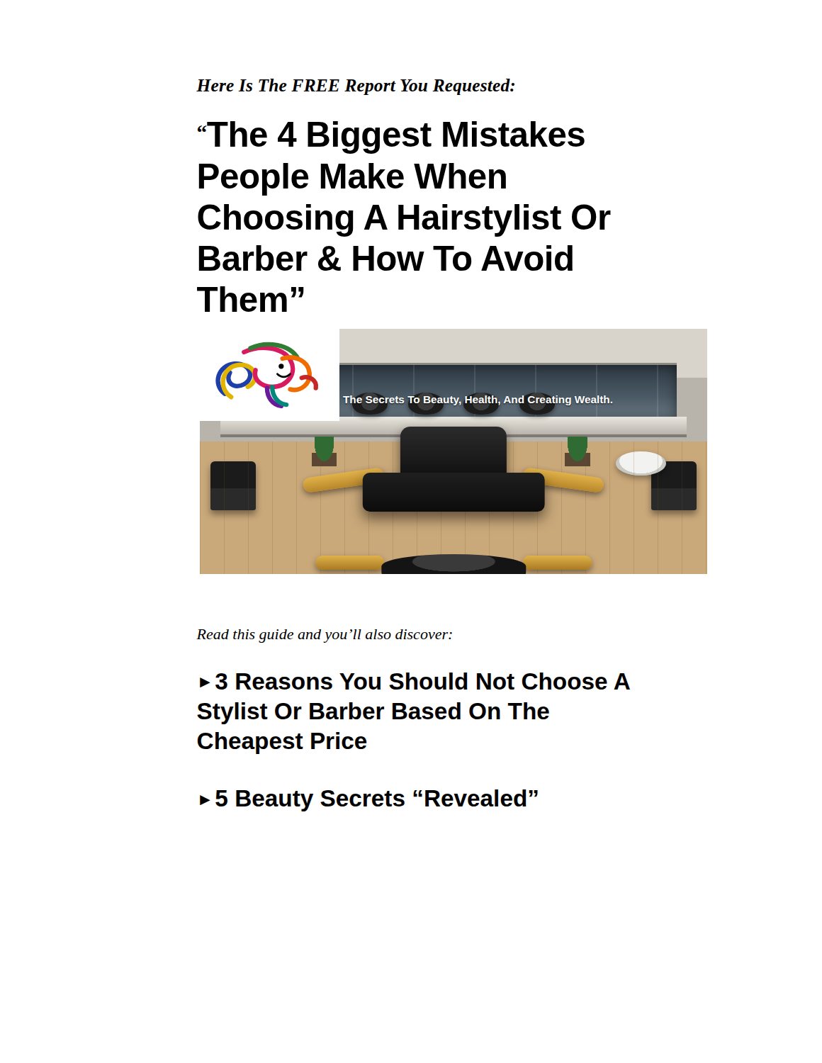Here Is The FREE Report You Requested:
“The 4 Biggest Mistakes People Make When Choosing A Hairstylist Or Barber & How To Avoid Them”
The Secrets To Beauty, Health, And Creating Wealth.
Read this guide and you’ll also discover:
►3 Reasons You Should Not Choose A Stylist Or Barber Based On The Cheapest Price
►5 Beauty Secrets “Revealed”